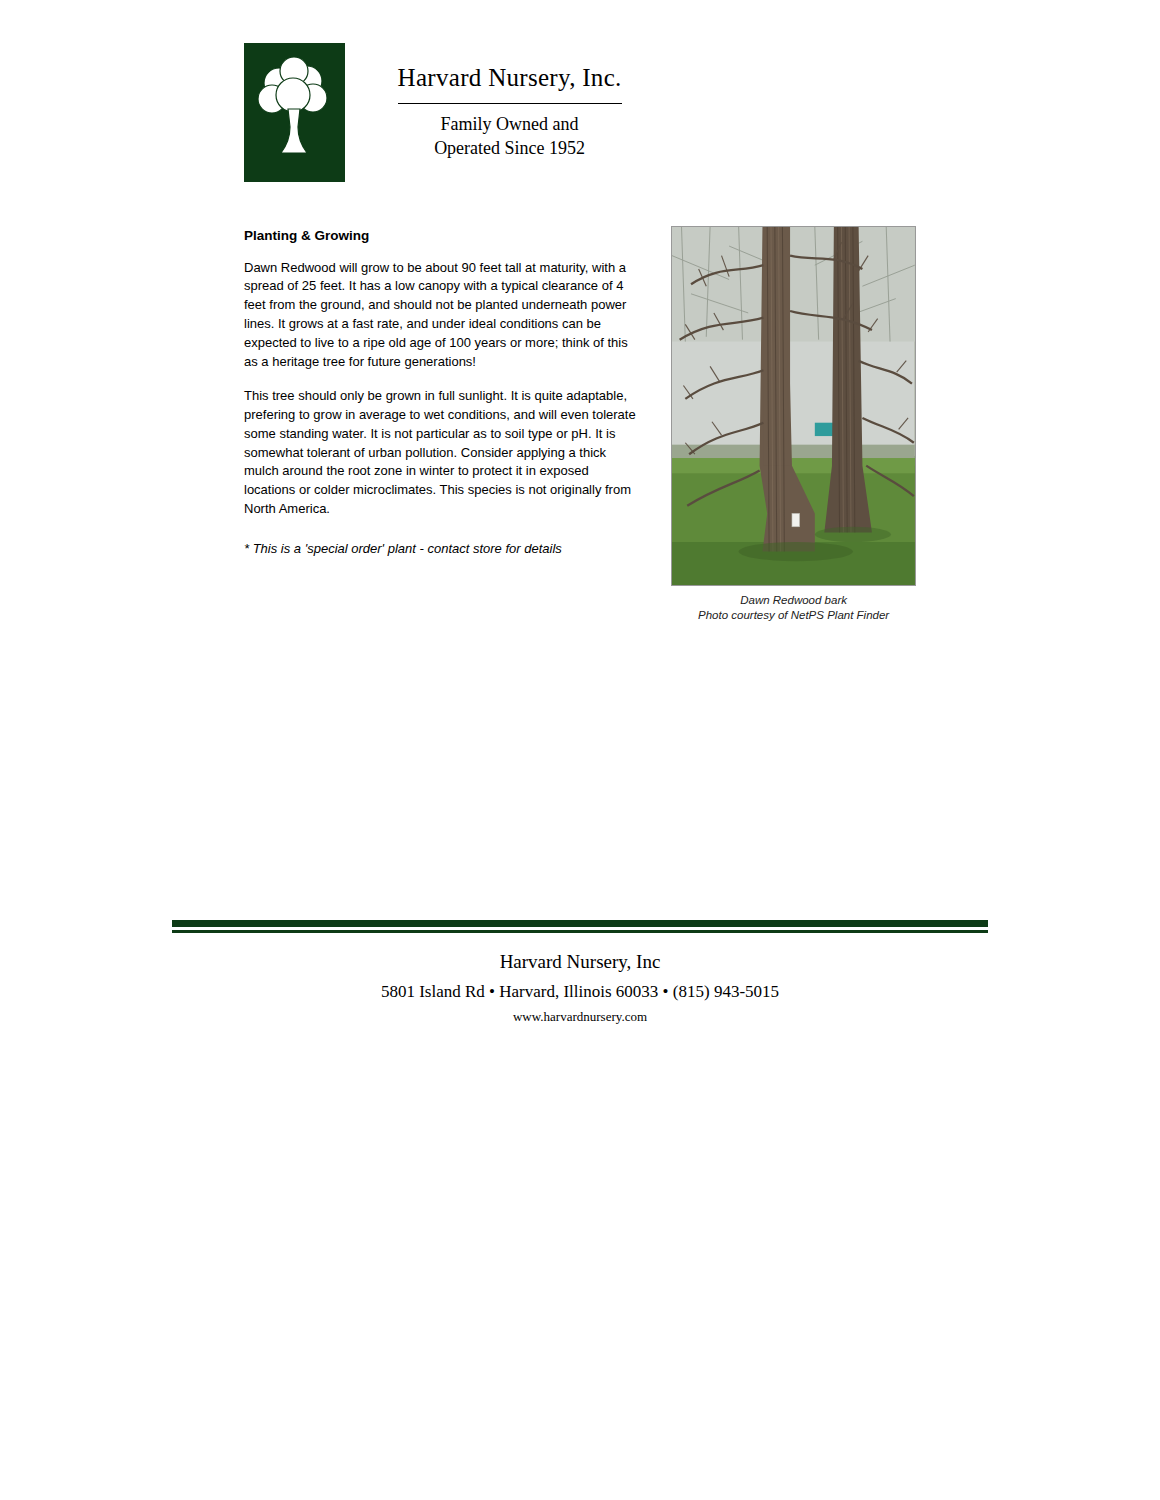Harvard Nursery, Inc.
Family Owned and
Operated Since 1952
Planting & Growing
Dawn Redwood will grow to be about 90 feet tall at maturity, with a spread of 25 feet. It has a low canopy with a typical clearance of 4 feet from the ground, and should not be planted underneath power lines. It grows at a fast rate, and under ideal conditions can be expected to live to a ripe old age of 100 years or more; think of this as a heritage tree for future generations!
This tree should only be grown in full sunlight. It is quite adaptable, prefering to grow in average to wet conditions, and will even tolerate some standing water. It is not particular as to soil type or pH. It is somewhat tolerant of urban pollution. Consider applying a thick mulch around the root zone in winter to protect it in exposed locations or colder microclimates. This species is not originally from North America.
* This is a 'special order' plant - contact store for details
Dawn Redwood bark
Photo courtesy of NetPS Plant Finder
Harvard Nursery, Inc
5801 Island Rd • Harvard, Illinois 60033 • (815) 943-5015
www.harvardnursery.com